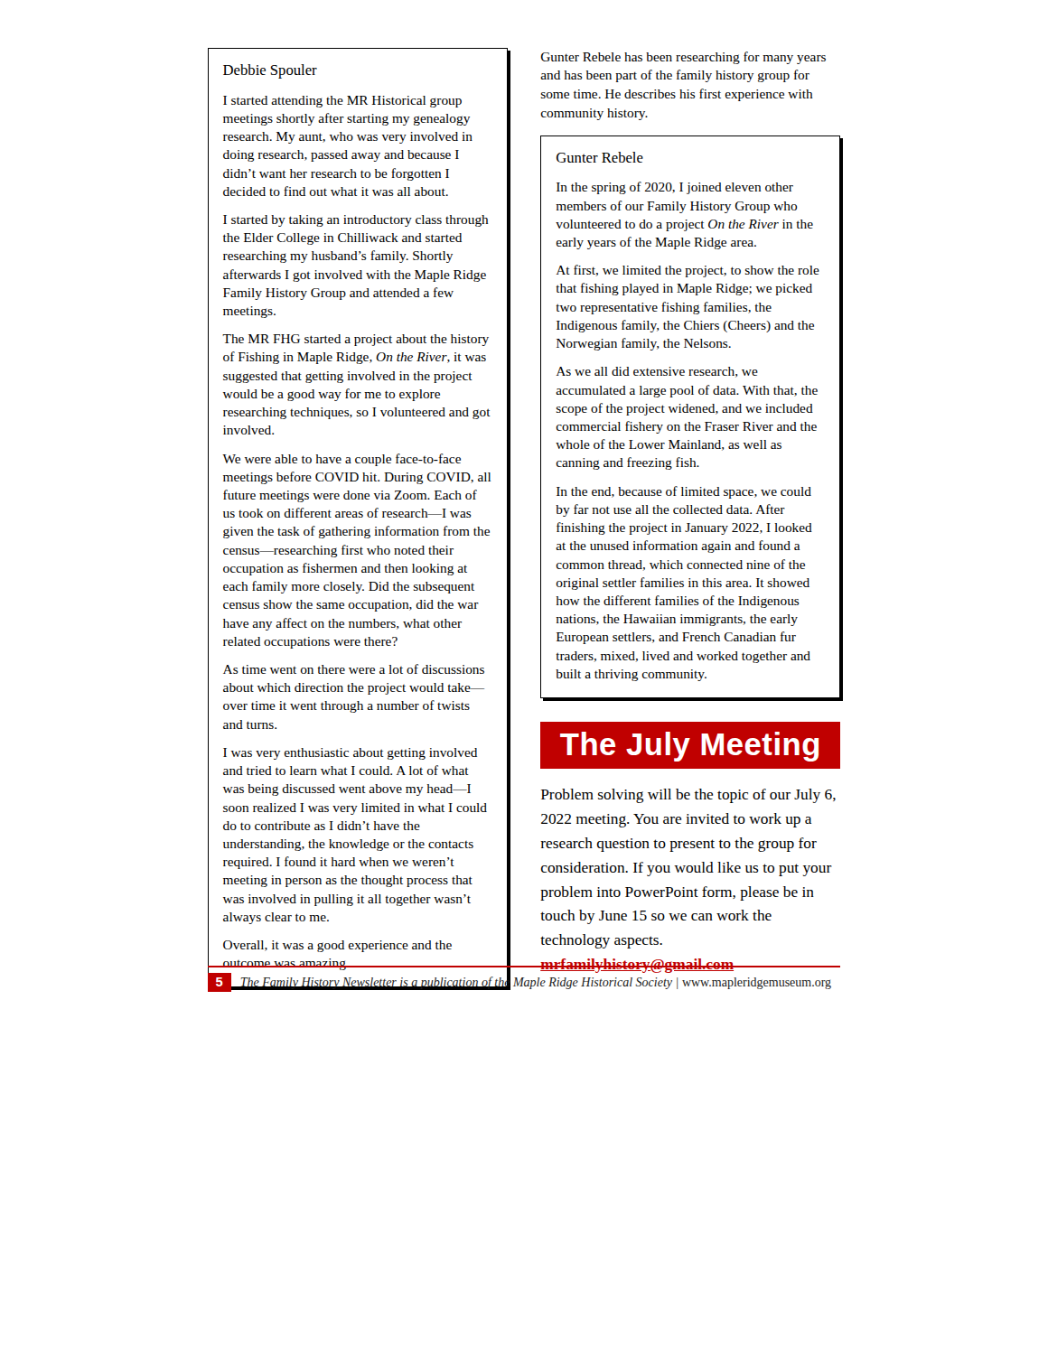Debbie Spouler
I started attending the MR Historical group meetings shortly after starting my genealogy research. My aunt, who was very involved in doing research, passed away and because I didn’t want her research to be forgotten I decided to find out what it was all about.
I started by taking an introductory class through the Elder College in Chilliwack and started researching my husband’s family. Shortly afterwards I got involved with the Maple Ridge Family History Group and attended a few meetings.
The MR FHG started a project about the history of Fishing in Maple Ridge, On the River, it was suggested that getting involved in the project would be a good way for me to explore researching techniques, so I volunteered and got involved.
We were able to have a couple face-to-face meetings before COVID hit. During COVID, all future meetings were done via Zoom. Each of us took on different areas of research—I was given the task of gathering information from the census—researching first who noted their occupation as fishermen and then looking at each family more closely. Did the subsequent census show the same occupation, did the war have any affect on the numbers, what other related occupations were there?
As time went on there were a lot of discussions about which direction the project would take—over time it went through a number of twists and turns.
I was very enthusiastic about getting involved and tried to learn what I could. A lot of what was being discussed went above my head—I soon realized I was very limited in what I could do to contribute as I didn’t have the understanding, the knowledge or the contacts required. I found it hard when we weren’t meeting in person as the thought process that was involved in pulling it all together wasn’t always clear to me.
Overall, it was a good experience and the outcome was amazing.
Gunter Rebele has been researching for many years and has been part of the family history group for some time. He describes his first experience with community history.
Gunter Rebele
In the spring of 2020, I joined eleven other members of our Family History Group who volunteered to do a project On the River in the early years of the Maple Ridge area.
At first, we limited the project, to show the role that fishing played in Maple Ridge; we picked two representative fishing families, the Indigenous family, the Chiers (Cheers) and the Norwegian family, the Nelsons.
As we all did extensive research, we accumulated a large pool of data. With that, the scope of the project widened, and we included commercial fishery on the Fraser River and the whole of the Lower Mainland, as well as canning and freezing fish.
In the end, because of limited space, we could by far not use all the collected data. After finishing the project in January 2022, I looked at the unused information again and found a common thread, which connected nine of the original settler families in this area. It showed how the different families of the Indigenous nations, the Hawaiian immigrants, the early European settlers, and French Canadian fur traders, mixed, lived and worked together and built a thriving community.
The July Meeting
Problem solving will be the topic of our July 6, 2022 meeting. You are invited to work up a research question to present to the group for consideration. If you would like us to put your problem into PowerPoint form, please be in touch by June 15 so we can work the technology aspects.
mrfamilyhistory@gmail.com
5 The Family History Newsletter is a publication of the Maple Ridge Historical Society | www.mapleridgemuseum.org